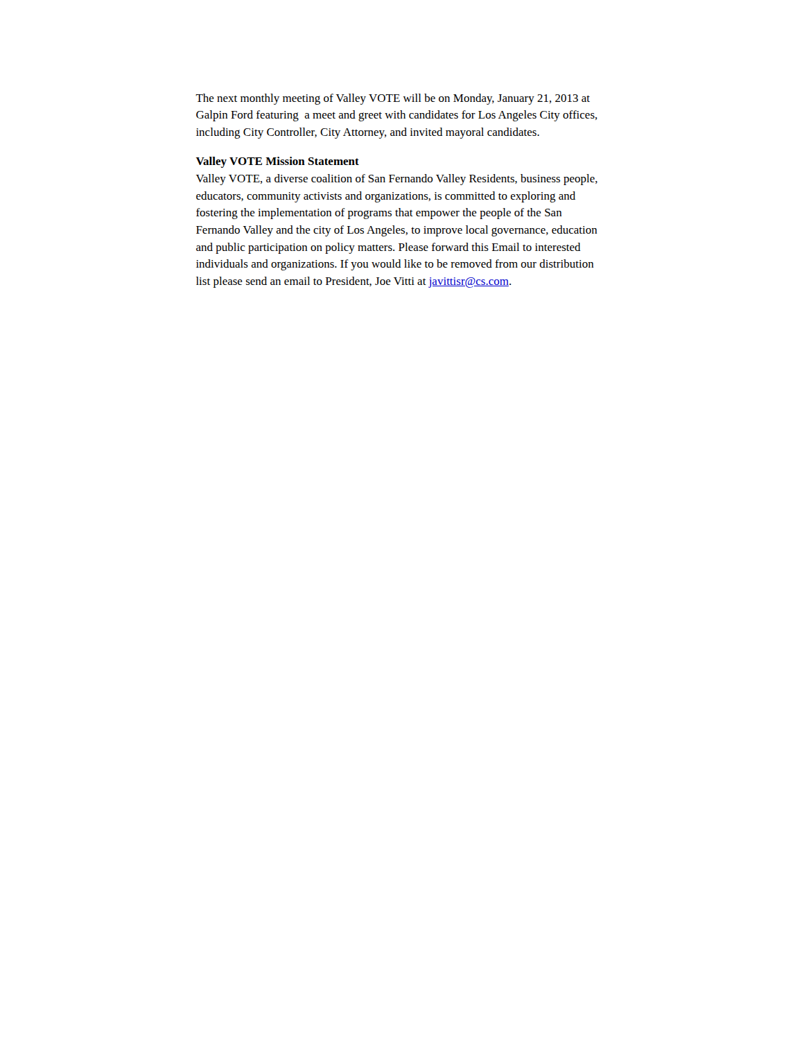The next monthly meeting of Valley VOTE will be on Monday, January 21, 2013 at Galpin Ford featuring a meet and greet with candidates for Los Angeles City offices, including City Controller, City Attorney, and invited mayoral candidates.
Valley VOTE Mission Statement
Valley VOTE, a diverse coalition of San Fernando Valley Residents, business people, educators, community activists and organizations, is committed to exploring and fostering the implementation of programs that empower the people of the San Fernando Valley and the city of Los Angeles, to improve local governance, education and public participation on policy matters. Please forward this Email to interested individuals and organizations. If you would like to be removed from our distribution list please send an email to President, Joe Vitti at javittisr@cs.com.